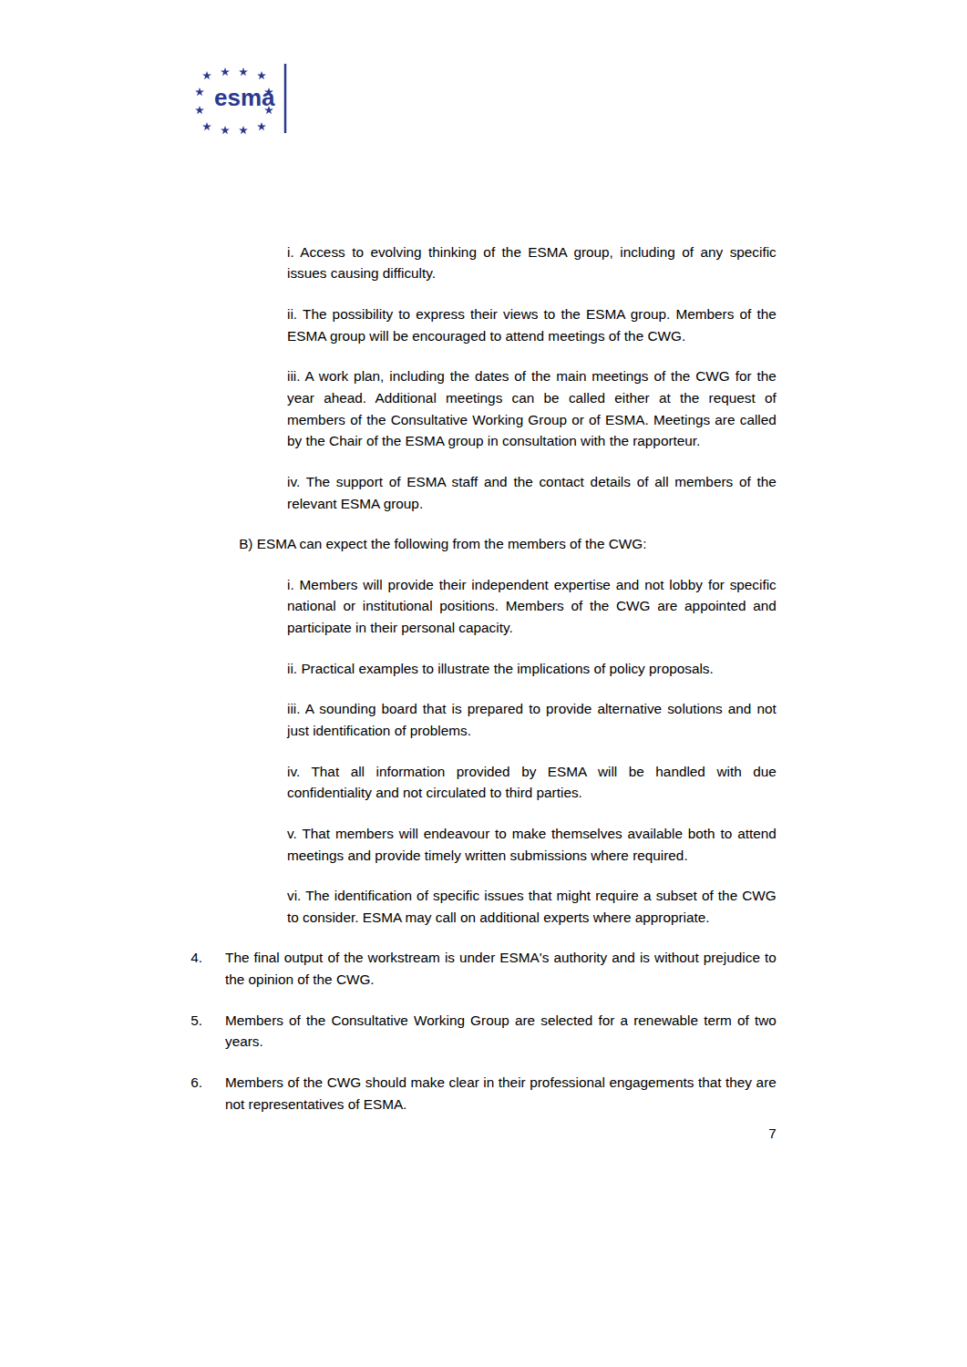esma
i. Access to evolving thinking of the ESMA group, including of any specific issues causing difficulty.
ii. The possibility to express their views to the ESMA group. Members of the ESMA group will be encouraged to attend meetings of the CWG.
iii. A work plan, including the dates of the main meetings of the CWG for the year ahead. Additional meetings can be called either at the request of members of the Consultative Working Group or of ESMA. Meetings are called by the Chair of the ESMA group in consultation with the rapporteur.
iv. The support of ESMA staff and the contact details of all members of the relevant ESMA group.
B) ESMA can expect the following from the members of the CWG:
i. Members will provide their independent expertise and not lobby for specific national or institutional positions. Members of the CWG are appointed and participate in their personal capacity.
ii. Practical examples to illustrate the implications of policy proposals.
iii. A sounding board that is prepared to provide alternative solutions and not just identification of problems.
iv. That all information provided by ESMA will be handled with due confidentiality and not circulated to third parties.
v. That members will endeavour to make themselves available both to attend meetings and provide timely written submissions where required.
vi. The identification of specific issues that might require a subset of the CWG to consider. ESMA may call on additional experts where appropriate.
The final output of the workstream is under ESMA's authority and is without prejudice to the opinion of the CWG.
Members of the Consultative Working Group are selected for a renewable term of two years.
Members of the CWG should make clear in their professional engagements that they are not representatives of ESMA.
7